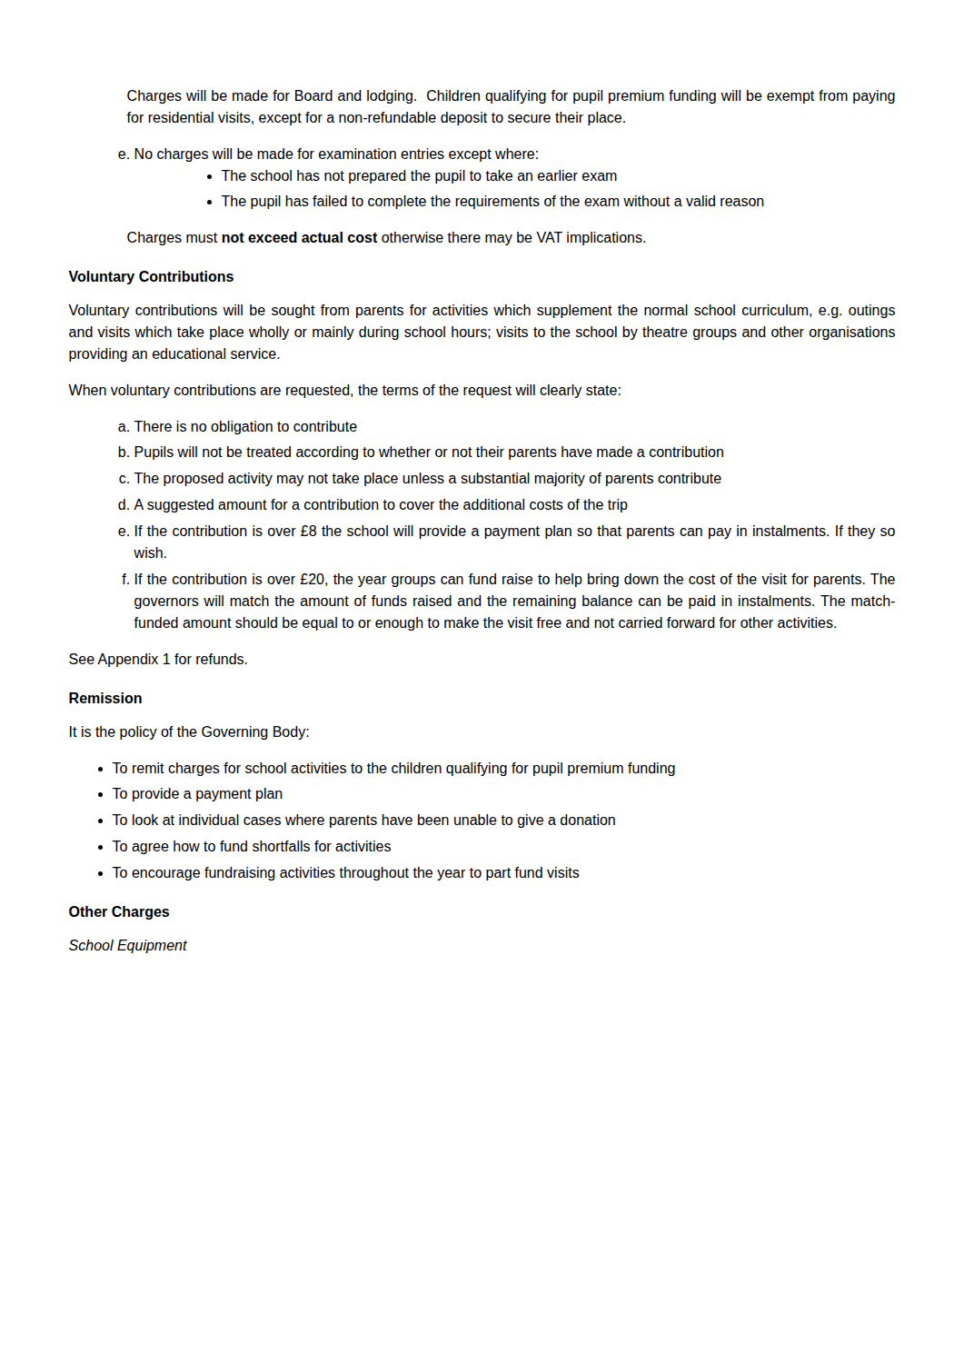Charges will be made for Board and lodging. Children qualifying for pupil premium funding will be exempt from paying for residential visits, except for a non-refundable deposit to secure their place.
No charges will be made for examination entries except where:
The school has not prepared the pupil to take an earlier exam
The pupil has failed to complete the requirements of the exam without a valid reason
Charges must not exceed actual cost otherwise there may be VAT implications.
Voluntary Contributions
Voluntary contributions will be sought from parents for activities which supplement the normal school curriculum, e.g. outings and visits which take place wholly or mainly during school hours; visits to the school by theatre groups and other organisations providing an educational service.
When voluntary contributions are requested, the terms of the request will clearly state:
There is no obligation to contribute
Pupils will not be treated according to whether or not their parents have made a contribution
The proposed activity may not take place unless a substantial majority of parents contribute
A suggested amount for a contribution to cover the additional costs of the trip
If the contribution is over £8 the school will provide a payment plan so that parents can pay in instalments. If they so wish.
If the contribution is over £20, the year groups can fund raise to help bring down the cost of the visit for parents. The governors will match the amount of funds raised and the remaining balance can be paid in instalments. The match-funded amount should be equal to or enough to make the visit free and not carried forward for other activities.
See Appendix 1 for refunds.
Remission
It is the policy of the Governing Body:
To remit charges for school activities to the children qualifying for pupil premium funding
To provide a payment plan
To look at individual cases where parents have been unable to give a donation
To agree how to fund shortfalls for activities
To encourage fundraising activities throughout the year to part fund visits
Other Charges
School Equipment